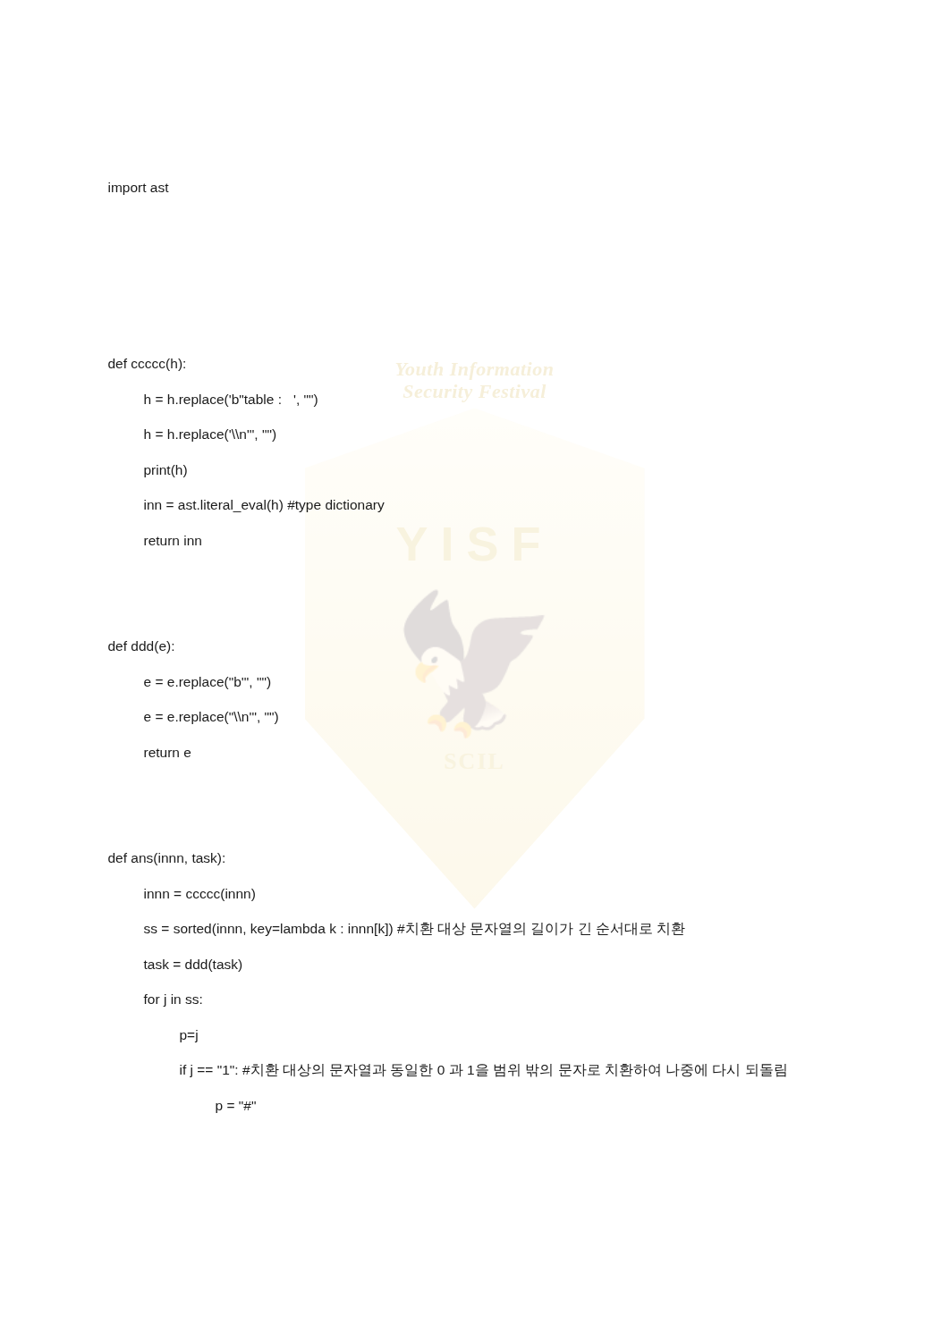Youth Information
Security Festival
YISF
🦅
SCIL
import ast def ccccc(h): h = h.replace('b"table : ', "") h = h.replace('\\n"', "") print(h) inn = ast.literal_eval(h) #type dictionary return inn def ddd(e): e = e.replace("b'", "") e = e.replace("\\n'", "") return e def ans(innn, task): innn = ccccc(innn) ss = sorted(innn, key=lambda k : innn[k]) #치환 대상 문자열의 길이가 긴 순서대로 치환 task = ddd(task) for j in ss: p=j if j == "1": #치환 대상의 문자열과 동일한 0 과 1을 범위 밖의 문자로 치환하여 나중에 다시 되돌림 p = "#"